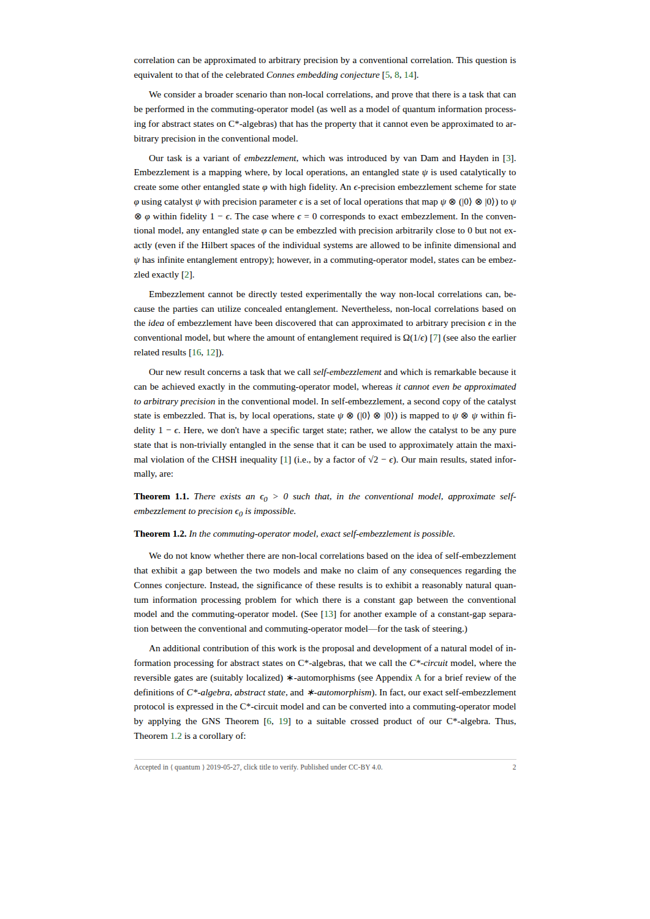correlation can be approximated to arbitrary precision by a conventional correlation. This question is equivalent to that of the celebrated Connes embedding conjecture [5, 8, 14].
We consider a broader scenario than non-local correlations, and prove that there is a task that can be performed in the commuting-operator model (as well as a model of quantum information processing for abstract states on C*-algebras) that has the property that it cannot even be approximated to arbitrary precision in the conventional model.
Our task is a variant of embezzlement, which was introduced by van Dam and Hayden in [3]. Embezzlement is a mapping where, by local operations, an entangled state ψ is used catalytically to create some other entangled state φ with high fidelity. An ϵ-precision embezzlement scheme for state φ using catalyst ψ with precision parameter ϵ is a set of local operations that map ψ ⊗ (|0⟩ ⊗ |0⟩) to ψ ⊗ φ within fidelity 1 − ϵ. The case where ϵ = 0 corresponds to exact embezzlement. In the conventional model, any entangled state φ can be embezzled with precision arbitrarily close to 0 but not exactly (even if the Hilbert spaces of the individual systems are allowed to be infinite dimensional and ψ has infinite entanglement entropy); however, in a commuting-operator model, states can be embezzled exactly [2].
Embezzlement cannot be directly tested experimentally the way non-local correlations can, because the parties can utilize concealed entanglement. Nevertheless, non-local correlations based on the idea of embezzlement have been discovered that can approximated to arbitrary precision ϵ in the conventional model, but where the amount of entanglement required is Ω(1/ϵ) [7] (see also the earlier related results [16, 12]).
Our new result concerns a task that we call self-embezzlement and which is remarkable because it can be achieved exactly in the commuting-operator model, whereas it cannot even be approximated to arbitrary precision in the conventional model. In self-embezzlement, a second copy of the catalyst state is embezzled. That is, by local operations, state ψ ⊗ (|0⟩ ⊗ |0⟩) is mapped to ψ ⊗ ψ within fidelity 1 − ϵ. Here, we don't have a specific target state; rather, we allow the catalyst to be any pure state that is non-trivially entangled in the sense that it can be used to approximately attain the maximal violation of the CHSH inequality [1] (i.e., by a factor of √2 − ϵ). Our main results, stated informally, are:
Theorem 1.1. There exists an ϵ0 > 0 such that, in the conventional model, approximate self-embezzlement to precision ϵ0 is impossible.
Theorem 1.2. In the commuting-operator model, exact self-embezzlement is possible.
We do not know whether there are non-local correlations based on the idea of self-embezzlement that exhibit a gap between the two models and make no claim of any consequences regarding the Connes conjecture. Instead, the significance of these results is to exhibit a reasonably natural quantum information processing problem for which there is a constant gap between the conventional model and the commuting-operator model. (See [13] for another example of a constant-gap separation between the conventional and commuting-operator model—for the task of steering.)
An additional contribution of this work is the proposal and development of a natural model of information processing for abstract states on C*-algebras, that we call the C*-circuit model, where the reversible gates are (suitably localized) ∗-automorphisms (see Appendix A for a brief review of the definitions of C*-algebra, abstract state, and ∗-automorphism). In fact, our exact self-embezzlement protocol is expressed in the C*-circuit model and can be converted into a commuting-operator model by applying the GNS Theorem [6, 19] to a suitable crossed product of our C*-algebra. Thus, Theorem 1.2 is a corollary of:
Accepted in ⟨ quantum ⟩ 2019-05-27, click title to verify. Published under CC-BY 4.0.
2